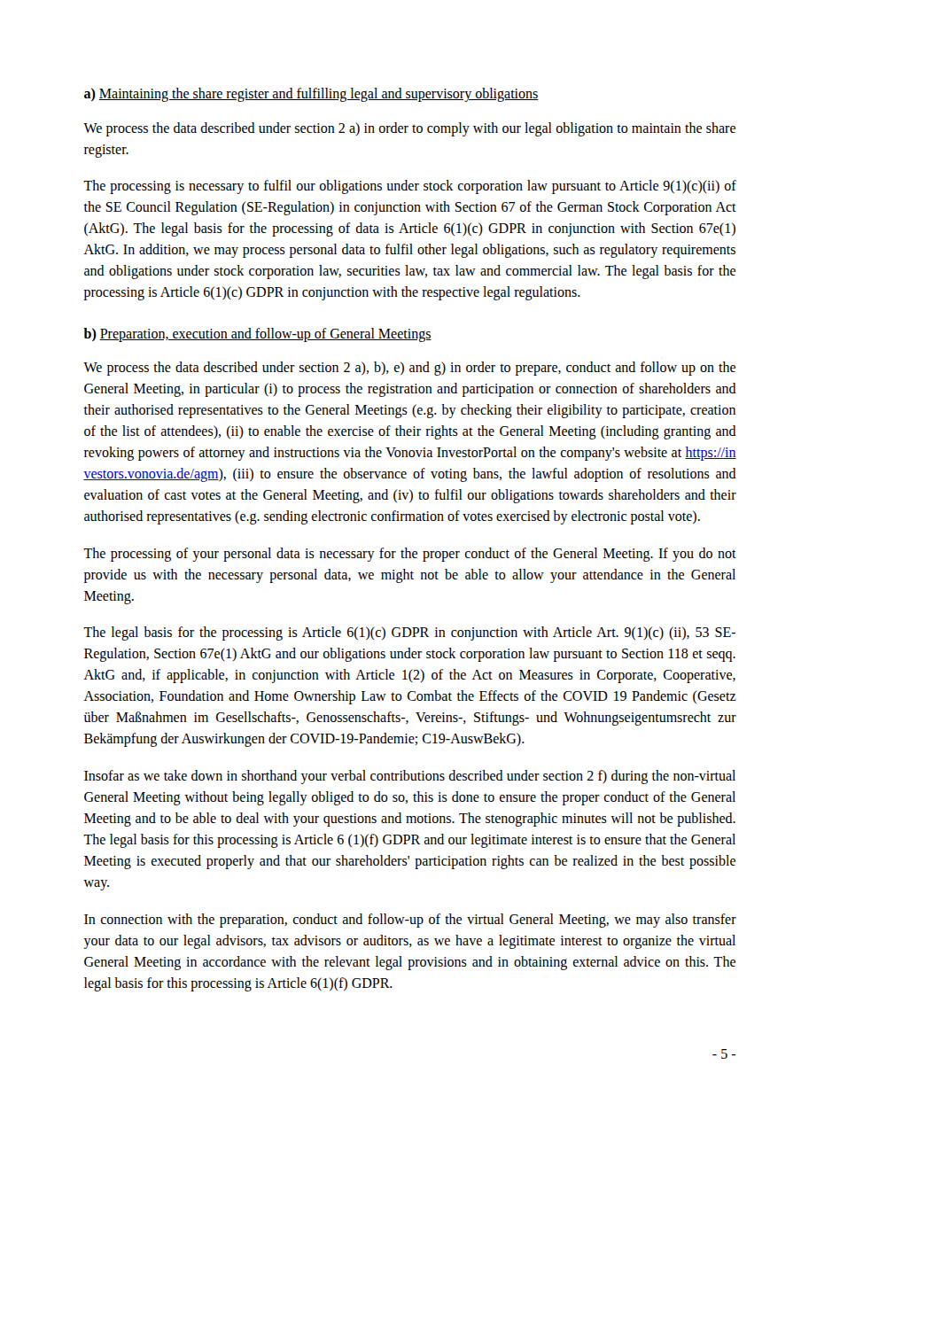a) Maintaining the share register and fulfilling legal and supervisory obligations
We process the data described under section 2 a) in order to comply with our legal obligation to maintain the share register.
The processing is necessary to fulfil our obligations under stock corporation law pursuant to Article 9(1)(c)(ii) of the SE Council Regulation (SE-Regulation) in conjunction with Section 67 of the German Stock Corporation Act (AktG). The legal basis for the processing of data is Article 6(1)(c) GDPR in conjunction with Section 67e(1) AktG. In addition, we may process personal data to fulfil other legal obligations, such as regulatory requirements and obligations under stock corporation law, securities law, tax law and commercial law. The legal basis for the processing is Article 6(1)(c) GDPR in conjunction with the respective legal regulations.
b) Preparation, execution and follow-up of General Meetings
We process the data described under section 2 a), b), e) and g) in order to prepare, conduct and follow up on the General Meeting, in particular (i) to process the registration and participation or connection of shareholders and their authorised representatives to the General Meetings (e.g. by checking their eligibility to participate, creation of the list of attendees), (ii) to enable the exercise of their rights at the General Meeting (including granting and revoking powers of attorney and instructions via the Vonovia InvestorPortal on the company's website at https://investors.vonovia.de/agm), (iii) to ensure the observance of voting bans, the lawful adoption of resolutions and evaluation of cast votes at the General Meeting, and (iv) to fulfil our obligations towards shareholders and their authorised representatives (e.g. sending electronic confirmation of votes exercised by electronic postal vote).
The processing of your personal data is necessary for the proper conduct of the General Meeting. If you do not provide us with the necessary personal data, we might not be able to allow your attendance in the General Meeting.
The legal basis for the processing is Article 6(1)(c) GDPR in conjunction with Article Art. 9(1)(c) (ii), 53 SE-Regulation, Section 67e(1) AktG and our obligations under stock corporation law pursuant to Section 118 et seqq. AktG and, if applicable, in conjunction with Article 1(2) of the Act on Measures in Corporate, Cooperative, Association, Foundation and Home Ownership Law to Combat the Effects of the COVID 19 Pandemic (Gesetz über Maßnahmen im Gesellschafts-, Genossenschafts-, Vereins-, Stiftungs- und Wohnungseigentumsrecht zur Bekämpfung der Auswirkungen der COVID-19-Pandemie; C19-AuswBekG).
Insofar as we take down in shorthand your verbal contributions described under section 2 f) during the non-virtual General Meeting without being legally obliged to do so, this is done to ensure the proper conduct of the General Meeting and to be able to deal with your questions and motions. The stenographic minutes will not be published. The legal basis for this processing is Article 6 (1)(f) GDPR and our legitimate interest is to ensure that the General Meeting is executed properly and that our shareholders' participation rights can be realized in the best possible way.
In connection with the preparation, conduct and follow-up of the virtual General Meeting, we may also transfer your data to our legal advisors, tax advisors or auditors, as we have a legitimate interest to organize the virtual General Meeting in accordance with the relevant legal provisions and in obtaining external advice on this. The legal basis for this processing is Article 6(1)(f) GDPR.
- 5 -